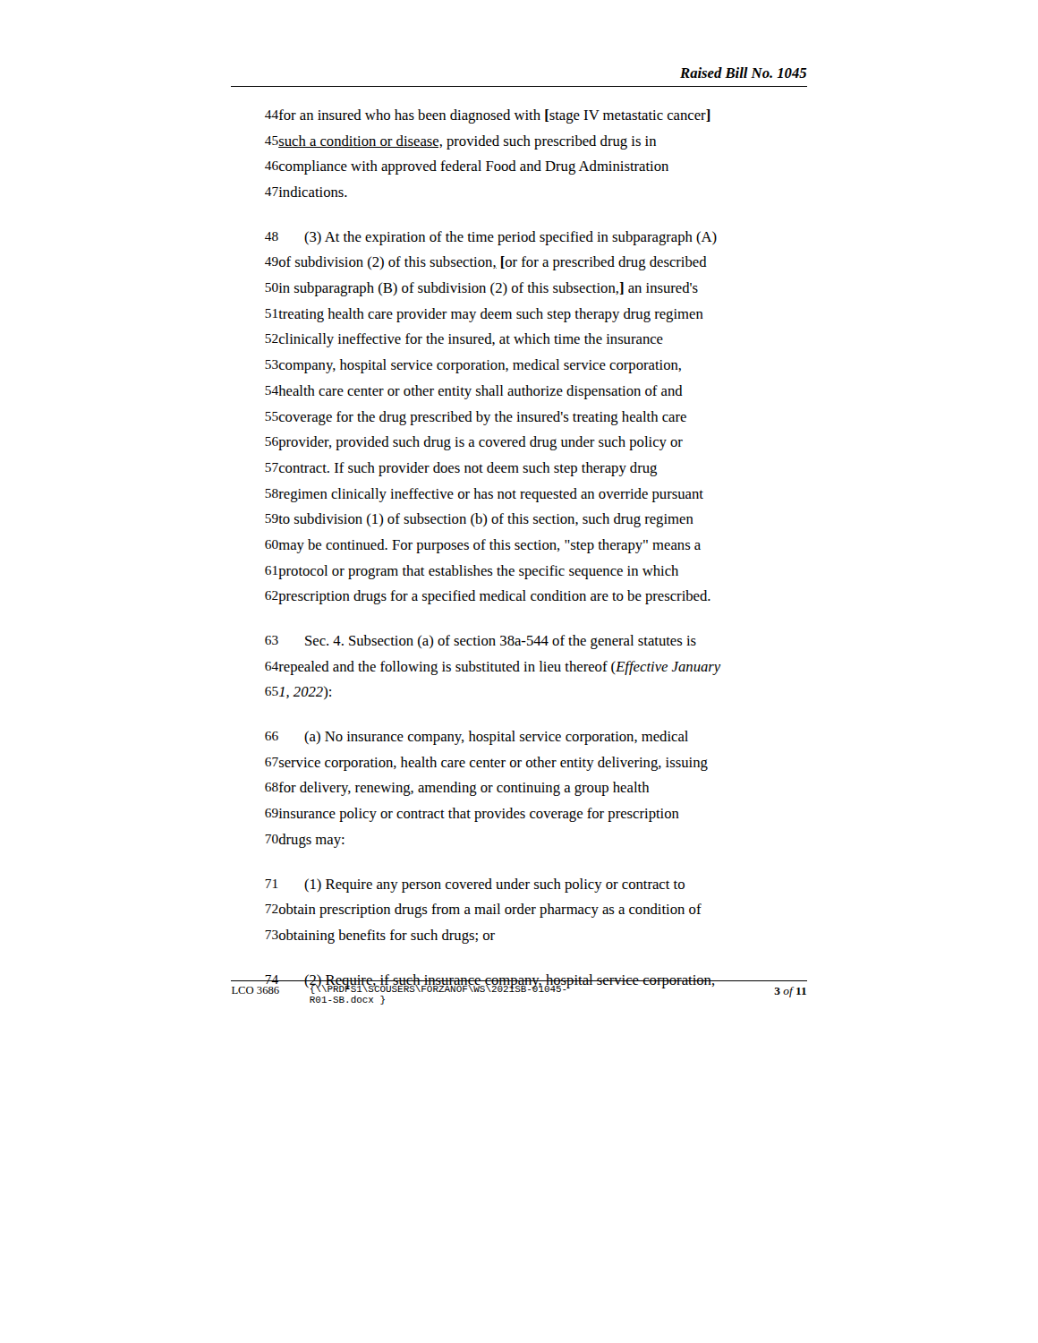Raised Bill No. 1045
| 44 | for an insured who has been diagnosed with [ stage IV metastatic cancer ] |
| 45 | such a condition or disease, provided such prescribed drug is in |
| 46 | compliance with approved federal Food and Drug Administration |
| 47 | indications. |
| 48 | (3) At the expiration of the time period specified in subparagraph (A) |
| 49 | of subdivision (2) of this subsection , [ or for a prescribed drug described |
| 50 | in subparagraph (B) of subdivision (2) of this subsection, ] an insured's |
| 51 | treating health care provider may deem such step therapy drug regimen |
| 52 | clinically ineffective for the insured, at which time the insurance |
| 53 | company, hospital service corporation, medical service corporation, |
| 54 | health care center or other entity shall authorize dispensation of and |
| 55 | coverage for the drug prescribed by the insured's treating health care |
| 56 | provider, provided such drug is a covered drug under such policy or |
| 57 | contract. If such provider does not deem such step therapy drug |
| 58 | regimen clinically ineffective or has not requested an override pursuant |
| 59 | to subdivision (1) of subsection (b) of this section, such drug regimen |
| 60 | may be continued. For purposes of this section, "step therapy" means a |
| 61 | protocol or program that establishes the specific sequence in which |
| 62 | prescription drugs for a specified medical condition are to be prescribed. |
| 63 | Sec. 4. Subsection (a) of section 38a-544 of the general statutes is |
| 64 | repealed and the following is substituted in lieu thereof ( Effective January |
| 65 | 1, 2022 ): |
| 66 | (a) No insurance company, hospital service corporation, medical |
| 67 | service corporation, health care center or other entity delivering, issuing |
| 68 | for delivery, renewing, amending or continuing a group health |
| 69 | insurance policy or contract that provides coverage for prescription |
| 70 | drugs may: |
| 71 | (1) Require any person covered under such policy or contract to |
| 72 | obtain prescription drugs from a mail order pharmacy as a condition of |
| 73 | obtaining benefits for such drugs; or |
| 74 | (2) Require, if such insurance company, hospital service corporation, |
LCO 3686
{\\PRDFS1\SCOUSERS\FORZANOF\WS\2021SB-01045-
R01-SB.docx }
3 of 11